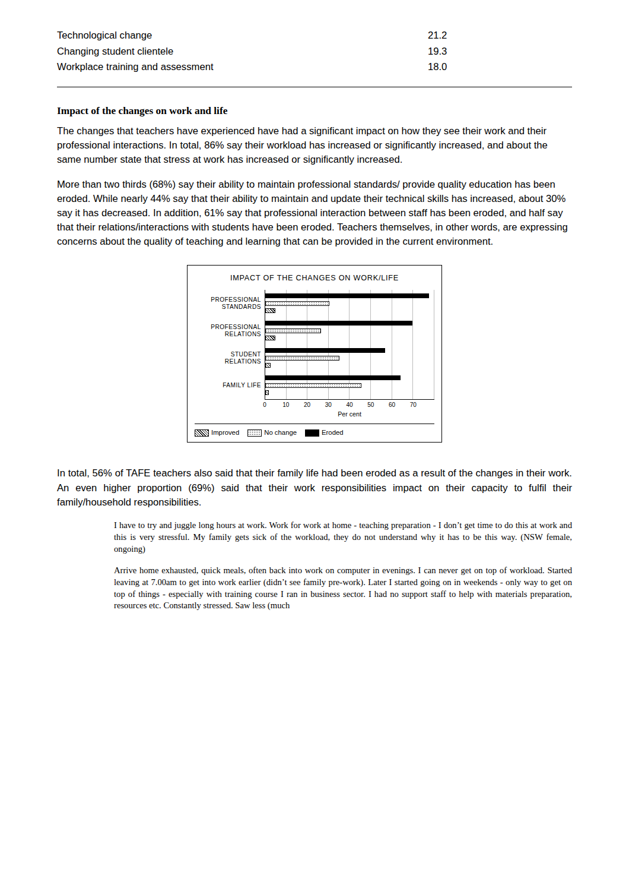| Technological change | 21.2 |
| Changing student clientele | 19.3 |
| Workplace training and assessment | 18.0 |
Impact of the changes on work and life
The changes that teachers have experienced have had a significant impact on how they see their work and their professional interactions. In total, 86% say their workload has increased or significantly increased, and about the same number state that stress at work has increased or significantly increased.
More than two thirds (68%) say their ability to maintain professional standards/ provide quality education has been eroded. While nearly 44% say that their ability to maintain and update their technical skills has increased, about 30% say it has decreased. In addition, 61% say that professional interaction between staff has been eroded, and half say that their relations/interactions with students have been eroded. Teachers themselves, in other words, are expressing concerns about the quality of teaching and learning that can be provided in the current environment.
IMPACT OF THE CHANGES ON WORK/LIFE
PROFESSIONAL STANDARDS
PROFESSIONAL RELATIONS
STUDENT RELATIONS
FAMILY LIFE
0 10 20 30 40 50 60 70
Per cent
Improved No change Eroded
In total, 56% of TAFE teachers also said that their family life had been eroded as a result of the changes in their work. An even higher proportion (69%) said that their work responsibilities impact on their capacity to fulfil their family/household responsibilities.
I have to try and juggle long hours at work. Work for work at home - teaching preparation - I don’t get time to do this at work and this is very stressful. My family gets sick of the workload, they do not understand why it has to be this way. (NSW female, ongoing)
Arrive home exhausted, quick meals, often back into work on computer in evenings. I can never get on top of workload. Started leaving at 7.00am to get into work earlier (didn’t see family pre-work). Later I started going on in weekends - only way to get on top of things - especially with training course I ran in business sector. I had no support staff to help with materials preparation, resources etc. Constantly stressed. Saw less (much